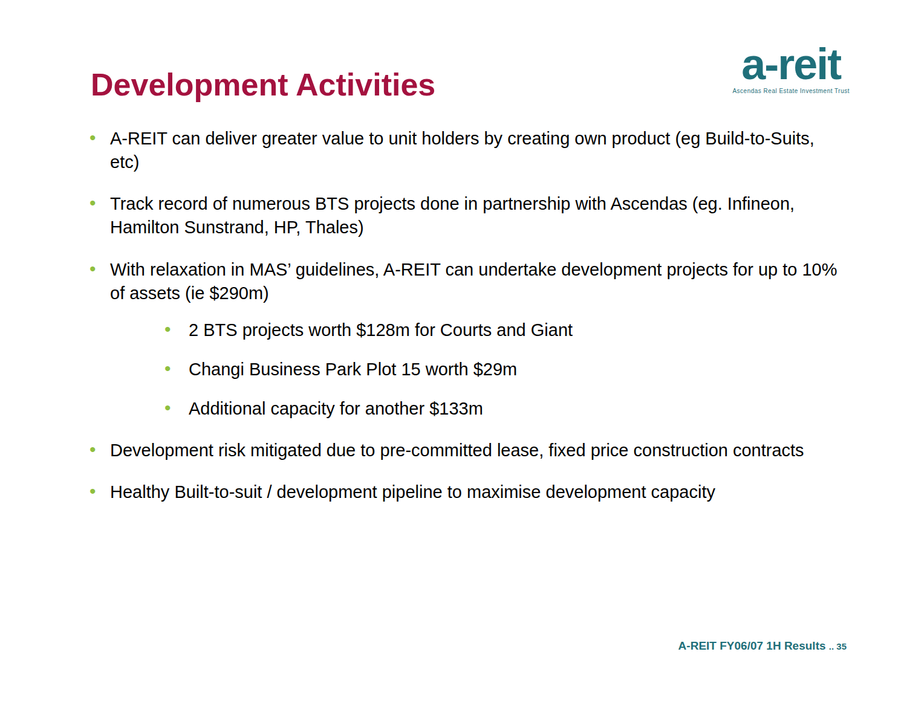a-reit
Ascendas Real Estate Investment Trust
Development Activities
A-REIT can deliver greater value to unit holders by creating own product (eg Build-to-Suits, etc)
Track record of numerous BTS projects done in partnership with Ascendas (eg. Infineon, Hamilton Sunstrand, HP, Thales)
With relaxation in MAS’ guidelines, A-REIT can undertake development projects for up to 10% of assets (ie $290m)
2 BTS projects worth $128m for Courts and Giant
Changi Business Park Plot 15 worth $29m
Additional capacity for another $133m
Development risk mitigated due to pre-committed lease, fixed price construction contracts
Healthy Built-to-suit / development pipeline to maximise development capacity
A-REIT FY06/07 1H Results .. 35